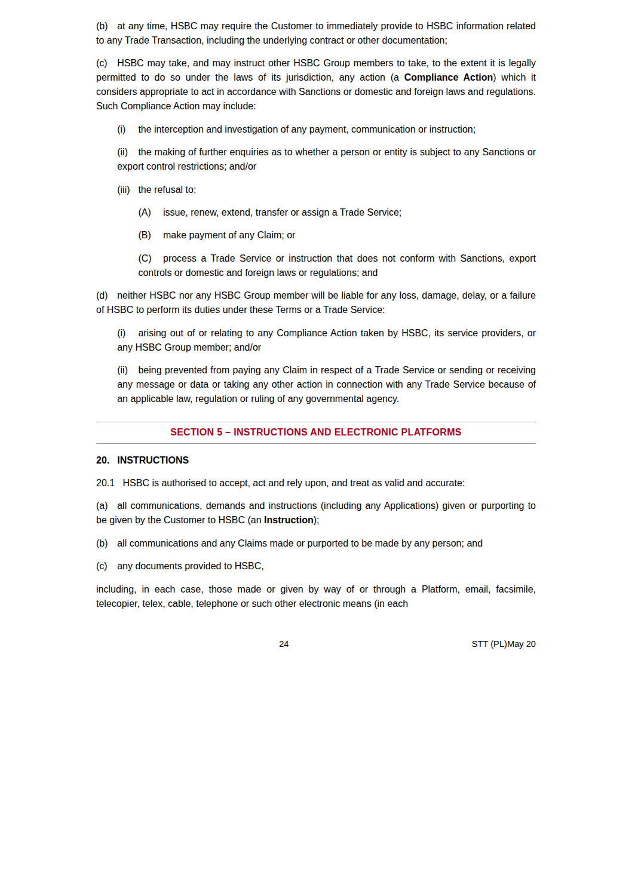(b) at any time, HSBC may require the Customer to immediately provide to HSBC information related to any Trade Transaction, including the underlying contract or other documentation;
(c) HSBC may take, and may instruct other HSBC Group members to take, to the extent it is legally permitted to do so under the laws of its jurisdiction, any action (a Compliance Action) which it considers appropriate to act in accordance with Sanctions or domestic and foreign laws and regulations. Such Compliance Action may include:
(i) the interception and investigation of any payment, communication or instruction;
(ii) the making of further enquiries as to whether a person or entity is subject to any Sanctions or export control restrictions; and/or
(iii) the refusal to:
(A) issue, renew, extend, transfer or assign a Trade Service;
(B) make payment of any Claim; or
(C) process a Trade Service or instruction that does not conform with Sanctions, export controls or domestic and foreign laws or regulations; and
(d) neither HSBC nor any HSBC Group member will be liable for any loss, damage, delay, or a failure of HSBC to perform its duties under these Terms or a Trade Service:
(i) arising out of or relating to any Compliance Action taken by HSBC, its service providers, or any HSBC Group member; and/or
(ii) being prevented from paying any Claim in respect of a Trade Service or sending or receiving any message or data or taking any other action in connection with any Trade Service because of an applicable law, regulation or ruling of any governmental agency.
SECTION 5 – INSTRUCTIONS AND ELECTRONIC PLATFORMS
20. INSTRUCTIONS
20.1 HSBC is authorised to accept, act and rely upon, and treat as valid and accurate:
(a) all communications, demands and instructions (including any Applications) given or purporting to be given by the Customer to HSBC (an Instruction);
(b) all communications and any Claims made or purported to be made by any person; and
(c) any documents provided to HSBC,
including, in each case, those made or given by way of or through a Platform, email, facsimile, telecopier, telex, cable, telephone or such other electronic means (in each
24 STT (PL)May 20